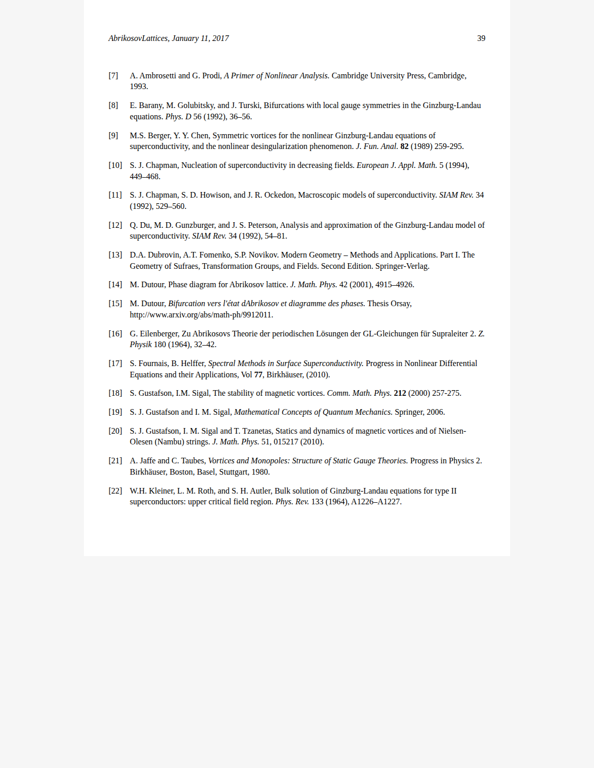AbrikosovLattices, January 11, 2017 39
[7] A. Ambrosetti and G. Prodi, A Primer of Nonlinear Analysis. Cambridge University Press, Cambridge, 1993.
[8] E. Barany, M. Golubitsky, and J. Turski, Bifurcations with local gauge symmetries in the Ginzburg-Landau equations. Phys. D 56 (1992), 36–56.
[9] M.S. Berger, Y. Y. Chen, Symmetric vortices for the nonlinear Ginzburg-Landau equations of superconductivity, and the nonlinear desingularization phenomenon. J. Fun. Anal. 82 (1989) 259-295.
[10] S. J. Chapman, Nucleation of superconductivity in decreasing fields. European J. Appl. Math. 5 (1994), 449–468.
[11] S. J. Chapman, S. D. Howison, and J. R. Ockedon, Macroscopic models of superconductivity. SIAM Rev. 34 (1992), 529–560.
[12] Q. Du, M. D. Gunzburger, and J. S. Peterson, Analysis and approximation of the Ginzburg-Landau model of superconductivity. SIAM Rev. 34 (1992), 54–81.
[13] D.A. Dubrovin, A.T. Fomenko, S.P. Novikov. Modern Geometry – Methods and Applications. Part I. The Geometry of Sufraes, Transformation Groups, and Fields. Second Edition. Springer-Verlag.
[14] M. Dutour, Phase diagram for Abrikosov lattice. J. Math. Phys. 42 (2001), 4915–4926.
[15] M. Dutour, Bifurcation vers l′état dAbrikosov et diagramme des phases. Thesis Orsay, http://www.arxiv.org/abs/math-ph/9912011.
[16] G. Eilenberger, Zu Abrikosovs Theorie der periodischen Lösungen der GL-Gleichungen für Supraleiter 2. Z. Physik 180 (1964), 32–42.
[17] S. Fournais, B. Helffer, Spectral Methods in Surface Superconductivity. Progress in Nonlinear Differential Equations and their Applications, Vol 77, Birkhäuser, (2010).
[18] S. Gustafson, I.M. Sigal, The stability of magnetic vortices. Comm. Math. Phys. 212 (2000) 257-275.
[19] S. J. Gustafson and I. M. Sigal, Mathematical Concepts of Quantum Mechanics. Springer, 2006.
[20] S. J. Gustafson, I. M. Sigal and T. Tzanetas, Statics and dynamics of magnetic vortices and of Nielsen-Olesen (Nambu) strings. J. Math. Phys. 51, 015217 (2010).
[21] A. Jaffe and C. Taubes, Vortices and Monopoles: Structure of Static Gauge Theories. Progress in Physics 2. Birkhäuser, Boston, Basel, Stuttgart, 1980.
[22] W.H. Kleiner, L. M. Roth, and S. H. Autler, Bulk solution of Ginzburg-Landau equations for type II superconductors: upper critical field region. Phys. Rev. 133 (1964), A1226–A1227.